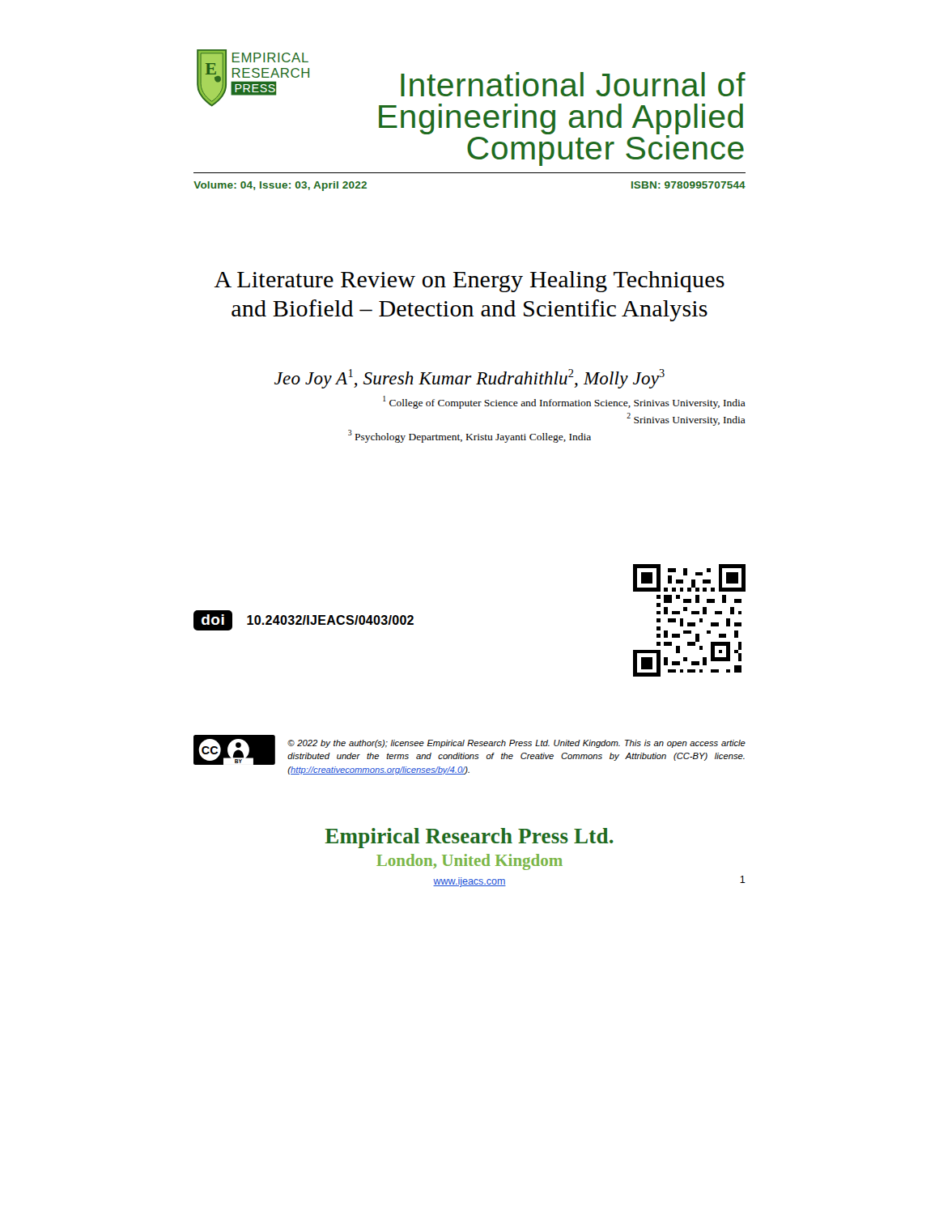E EMPIRICAL RESEARCH PRESS
International Journal of Engineering and Applied Computer Science
Volume: 04, Issue: 03, April 2022 ISBN: 9780995707544
A Literature Review on Energy Healing Techniques
and Biofield – Detection and Scientific Analysis
Jeo Joy A1, Suresh Kumar Rudrahithlu2, Molly Joy3
1 College of Computer Science and Information Science, Srinivas University, India
2 Srinivas University, India
3 Psychology Department, Kristu Jayanti College, India
doi 10.24032/IJEACS/0403/002
CC BY
© 2022 by the author(s); licensee Empirical Research Press Ltd. United Kingdom. This is an open access article distributed under the terms and conditions of the Creative Commons by Attribution (CC-BY) license. (http://creativecommons.org/licenses/by/4.0/).
Empirical Research Press Ltd.
London, United Kingdom
www.ijeacs.com
1